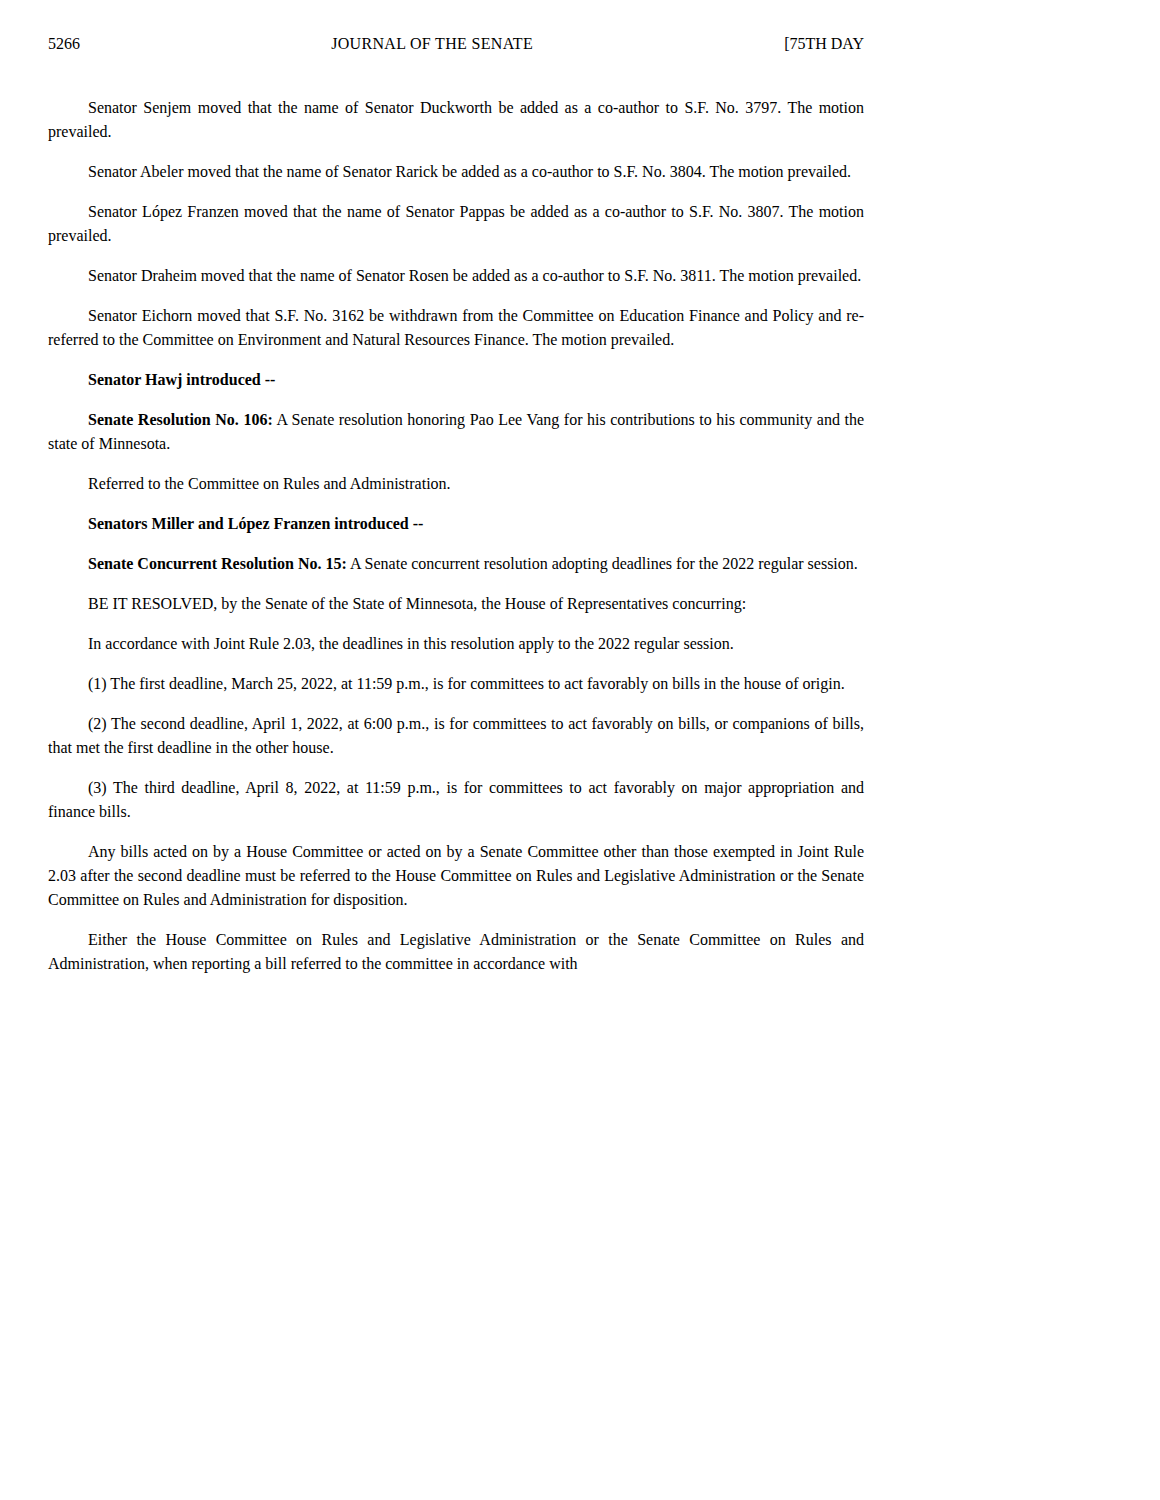5266 JOURNAL OF THE SENATE [75TH DAY
Senator Senjem moved that the name of Senator Duckworth be added as a co-author to S.F. No. 3797. The motion prevailed.
Senator Abeler moved that the name of Senator Rarick be added as a co-author to S.F. No. 3804. The motion prevailed.
Senator López Franzen moved that the name of Senator Pappas be added as a co-author to S.F. No. 3807. The motion prevailed.
Senator Draheim moved that the name of Senator Rosen be added as a co-author to S.F. No. 3811. The motion prevailed.
Senator Eichorn moved that S.F. No. 3162 be withdrawn from the Committee on Education Finance and Policy and re-referred to the Committee on Environment and Natural Resources Finance. The motion prevailed.
Senator Hawj introduced --
Senate Resolution No. 106: A Senate resolution honoring Pao Lee Vang for his contributions to his community and the state of Minnesota.
Referred to the Committee on Rules and Administration.
Senators Miller and López Franzen introduced --
Senate Concurrent Resolution No. 15: A Senate concurrent resolution adopting deadlines for the 2022 regular session.
BE IT RESOLVED, by the Senate of the State of Minnesota, the House of Representatives concurring:
In accordance with Joint Rule 2.03, the deadlines in this resolution apply to the 2022 regular session.
(1) The first deadline, March 25, 2022, at 11:59 p.m., is for committees to act favorably on bills in the house of origin.
(2) The second deadline, April 1, 2022, at 6:00 p.m., is for committees to act favorably on bills, or companions of bills, that met the first deadline in the other house.
(3) The third deadline, April 8, 2022, at 11:59 p.m., is for committees to act favorably on major appropriation and finance bills.
Any bills acted on by a House Committee or acted on by a Senate Committee other than those exempted in Joint Rule 2.03 after the second deadline must be referred to the House Committee on Rules and Legislative Administration or the Senate Committee on Rules and Administration for disposition.
Either the House Committee on Rules and Legislative Administration or the Senate Committee on Rules and Administration, when reporting a bill referred to the committee in accordance with